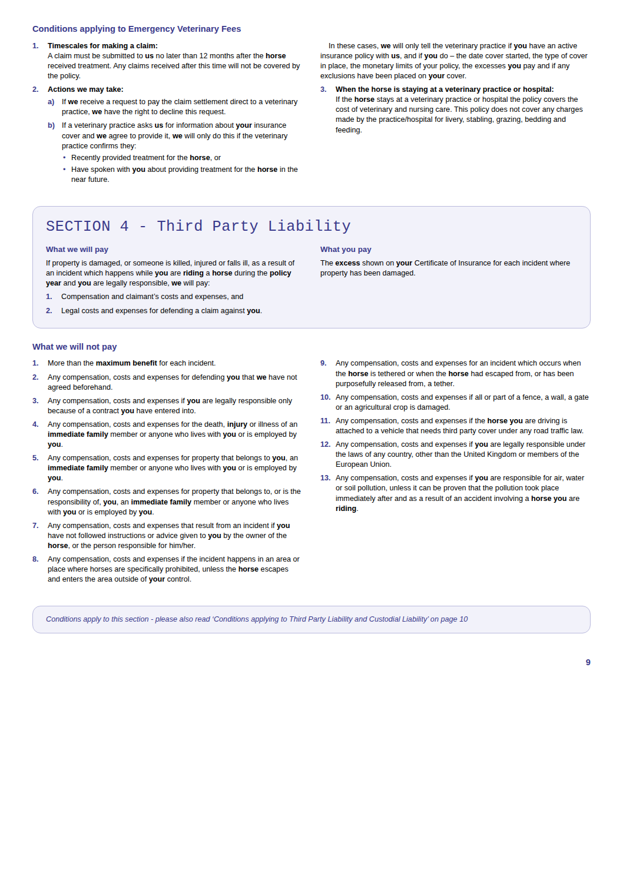Conditions applying to Emergency Veterinary Fees
Timescales for making a claim:
A claim must be submitted to us no later than 12 months after the horse received treatment. Any claims received after this time will not be covered by the policy.
Actions we may take:
If we receive a request to pay the claim settlement direct to a veterinary practice, we have the right to decline this request.
If a veterinary practice asks us for information about your insurance cover and we agree to provide it, we will only do this if the veterinary practice confirms they:
Recently provided treatment for the horse, or
Have spoken with you about providing treatment for the horse in the near future.
In these cases, we will only tell the veterinary practice if you have an active insurance policy with us, and if you do – the date cover started, the type of cover in place, the monetary limits of your policy, the excesses you pay and if any exclusions have been placed on your cover.
When the horse is staying at a veterinary practice or hospital:
If the horse stays at a veterinary practice or hospital the policy covers the cost of veterinary and nursing care. This policy does not cover any charges made by the practice/hospital for livery, stabling, grazing, bedding and feeding.
SECTION 4 - Third Party Liability
What we will pay
If property is damaged, or someone is killed, injured or falls ill, as a result of an incident which happens while you are riding a horse during the policy year and you are legally responsible, we will pay:
Compensation and claimant’s costs and expenses, and
Legal costs and expenses for defending a claim against you.
What you pay
The excess shown on your Certificate of Insurance for each incident where property has been damaged.
What we will not pay
More than the maximum benefit for each incident.
Any compensation, costs and expenses for defending you that we have not agreed beforehand.
Any compensation, costs and expenses if you are legally responsible only because of a contract you have entered into.
Any compensation, costs and expenses for the death, injury or illness of an immediate family member or anyone who lives with you or is employed by you.
Any compensation, costs and expenses for property that belongs to you, an immediate family member or anyone who lives with you or is employed by you.
Any compensation, costs and expenses for property that belongs to, or is the responsibility of, you, an immediate family member or anyone who lives with you or is employed by you.
Any compensation, costs and expenses that result from an incident if you have not followed instructions or advice given to you by the owner of the horse, or the person responsible for him/her.
Any compensation, costs and expenses if the incident happens in an area or place where horses are specifically prohibited, unless the horse escapes and enters the area outside of your control.
Any compensation, costs and expenses for an incident which occurs when the horse is tethered or when the horse had escaped from, or has been purposefully released from, a tether.
Any compensation, costs and expenses if all or part of a fence, a wall, a gate or an agricultural crop is damaged.
Any compensation, costs and expenses if the horse you are driving is attached to a vehicle that needs third party cover under any road traffic law.
Any compensation, costs and expenses if you are legally responsible under the laws of any country, other than the United Kingdom or members of the European Union.
Any compensation, costs and expenses if you are responsible for air, water or soil pollution, unless it can be proven that the pollution took place immediately after and as a result of an accident involving a horse you are riding.
Conditions apply to this section - please also read ‘Conditions applying to Third Party Liability and Custodial Liability’ on page 10
9